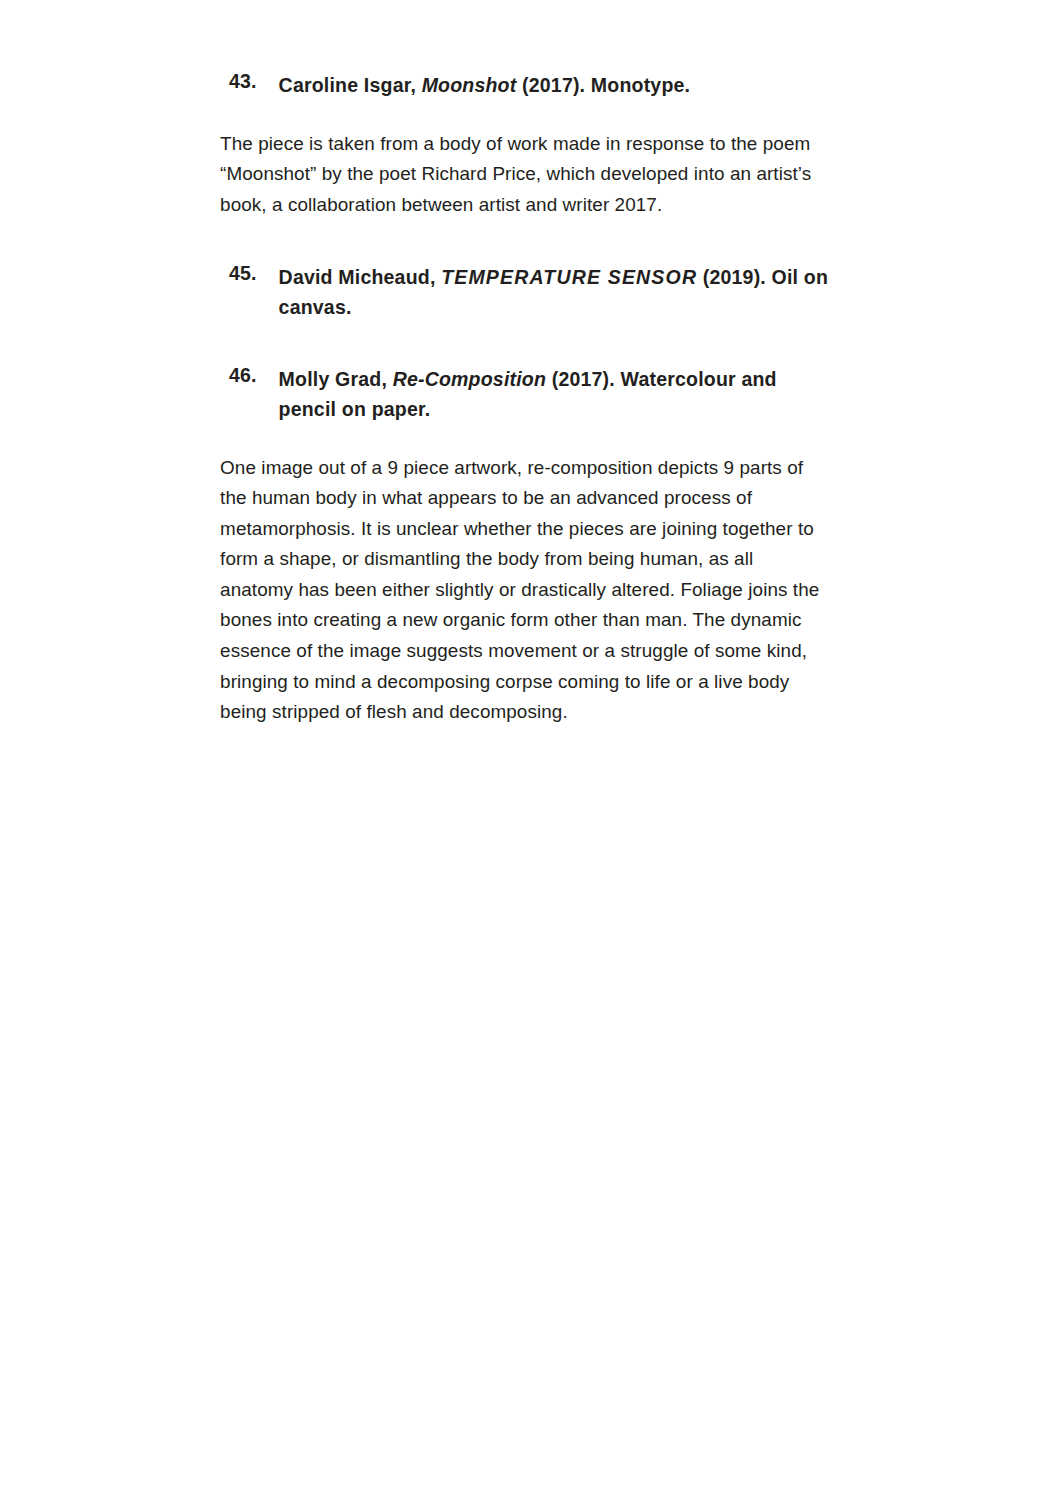43.
Caroline Isgar, Moonshot (2017). Monotype.
The piece is taken from a body of work made in response to the poem “Moonshot” by the poet Richard Price, which developed into an artist’s book, a collaboration between artist and writer 2017.
45.
David Micheaud, TEMPERATURE SENSOR (2019). Oil on canvas.
46.
Molly Grad, Re-Composition (2017). Watercolour and pencil on paper.
One image out of a 9 piece artwork, re-composition depicts 9 parts of the human body in what appears to be an advanced process of metamorphosis. It is unclear whether the pieces are joining together to form a shape, or dismantling the body from being human, as all anatomy has been either slightly or drastically altered. Foliage joins the bones into creating a new organic form other than man. The dynamic essence of the image suggests movement or a struggle of some kind, bringing to mind a decomposing corpse coming to life or a live body being stripped of flesh and decomposing.